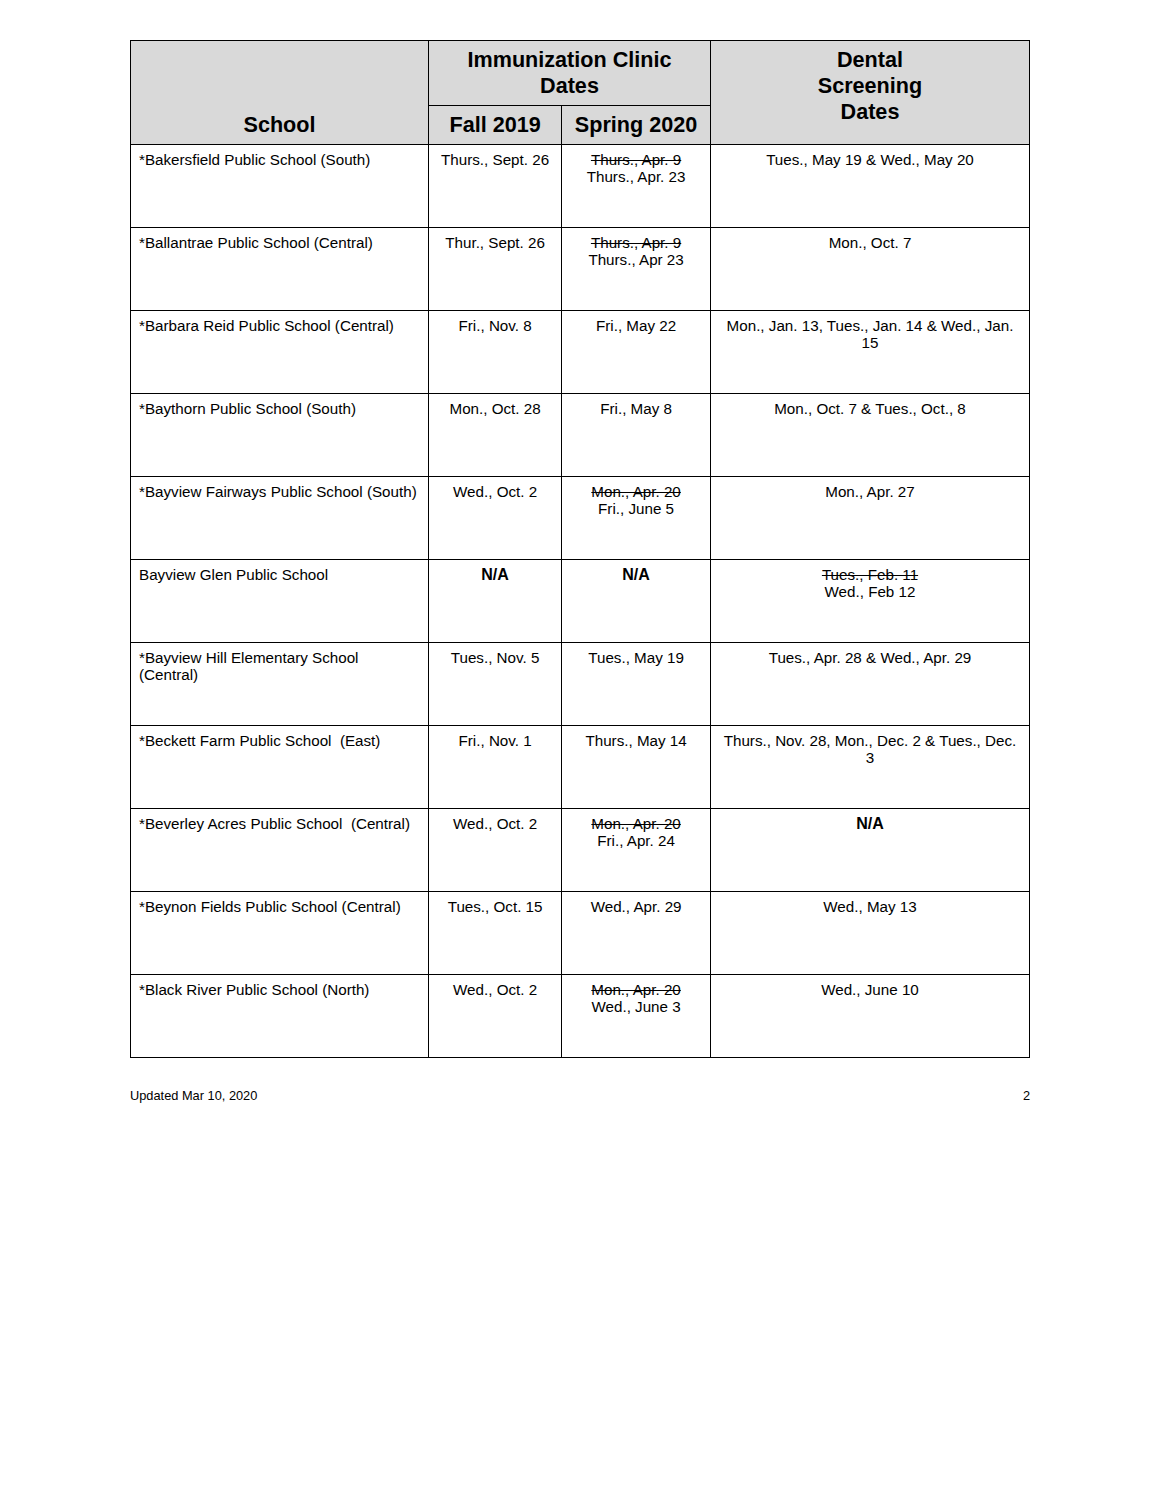| School | Immunization Clinic Dates | Dental Screening Dates |
| --- | --- | --- |
| Fall 2019 | Spring 2020 |
| *Bakersfield Public School (South) | Thurs., Sept. 26 | Thurs., Apr. 9 Thurs., Apr. 23 | Tues., May 19 & Wed., May 20 |
| *Ballantrae Public School (Central) | Thur., Sept. 26 | Thurs., Apr. 9 Thurs., Apr 23 | Mon., Oct. 7 |
| *Barbara Reid Public School (Central) | Fri., Nov. 8 | Fri., May 22 | Mon., Jan. 13, Tues., Jan. 14 & Wed., Jan. 15 |
| *Baythorn Public School (South) | Mon., Oct. 28 | Fri., May 8 | Mon., Oct. 7 & Tues., Oct., 8 |
| *Bayview Fairways Public School (South) | Wed., Oct. 2 | Mon., Apr. 20 Fri., June 5 | Mon., Apr. 27 |
| Bayview Glen Public School | N/A | N/A | Tues., Feb. 11 Wed., Feb 12 |
| *Bayview Hill Elementary School (Central) | Tues., Nov. 5 | Tues., May 19 | Tues., Apr. 28 & Wed., Apr. 29 |
| *Beckett Farm Public School (East) | Fri., Nov. 1 | Thurs., May 14 | Thurs., Nov. 28, Mon., Dec. 2 & Tues., Dec. 3 |
| *Beverley Acres Public School (Central) | Wed., Oct. 2 | Mon., Apr. 20 Fri., Apr. 24 | N/A |
| *Beynon Fields Public School (Central) | Tues., Oct. 15 | Wed., Apr. 29 | Wed., May 13 |
| *Black River Public School (North) | Wed., Oct. 2 | Mon., Apr. 20 Wed., June 3 | Wed., June 10 |
Updated Mar 10, 2020 2